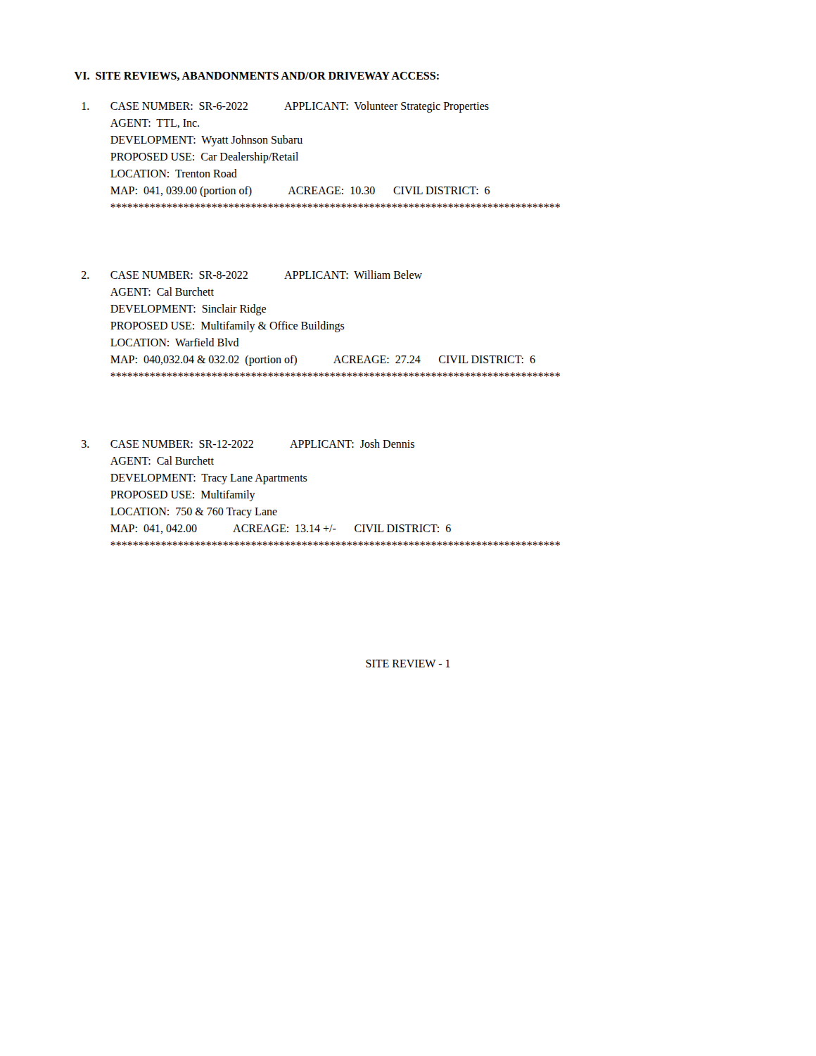VI. Site Reviews, Abandonments and/or Driveway Access:
1.
CASE NUMBER: SR-6-2022 APPLICANT: Volunteer Strategic Properties
AGENT: TTL, Inc.
DEVELOPMENT: Wyatt Johnson Subaru
PROPOSED USE: Car Dealership/Retail
LOCATION: Trenton Road
MAP: 041, 039.00 (portion of) ACREAGE: 10.30 CIVIL DISTRICT: 6
********************************************************************************
2.
CASE NUMBER: SR-8-2022 APPLICANT: William Belew
AGENT: Cal Burchett
DEVELOPMENT: Sinclair Ridge
PROPOSED USE: Multifamily & Office Buildings
LOCATION: Warfield Blvd
MAP: 040,032.04 & 032.02 (portion of) ACREAGE: 27.24 CIVIL DISTRICT: 6
********************************************************************************
3.
CASE NUMBER: SR-12-2022 APPLICANT: Josh Dennis
AGENT: Cal Burchett
DEVELOPMENT: Tracy Lane Apartments
PROPOSED USE: Multifamily
LOCATION: 750 & 760 Tracy Lane
MAP: 041, 042.00 ACREAGE: 13.14 +/- CIVIL DISTRICT: 6
********************************************************************************
SITE REVIEW - 1